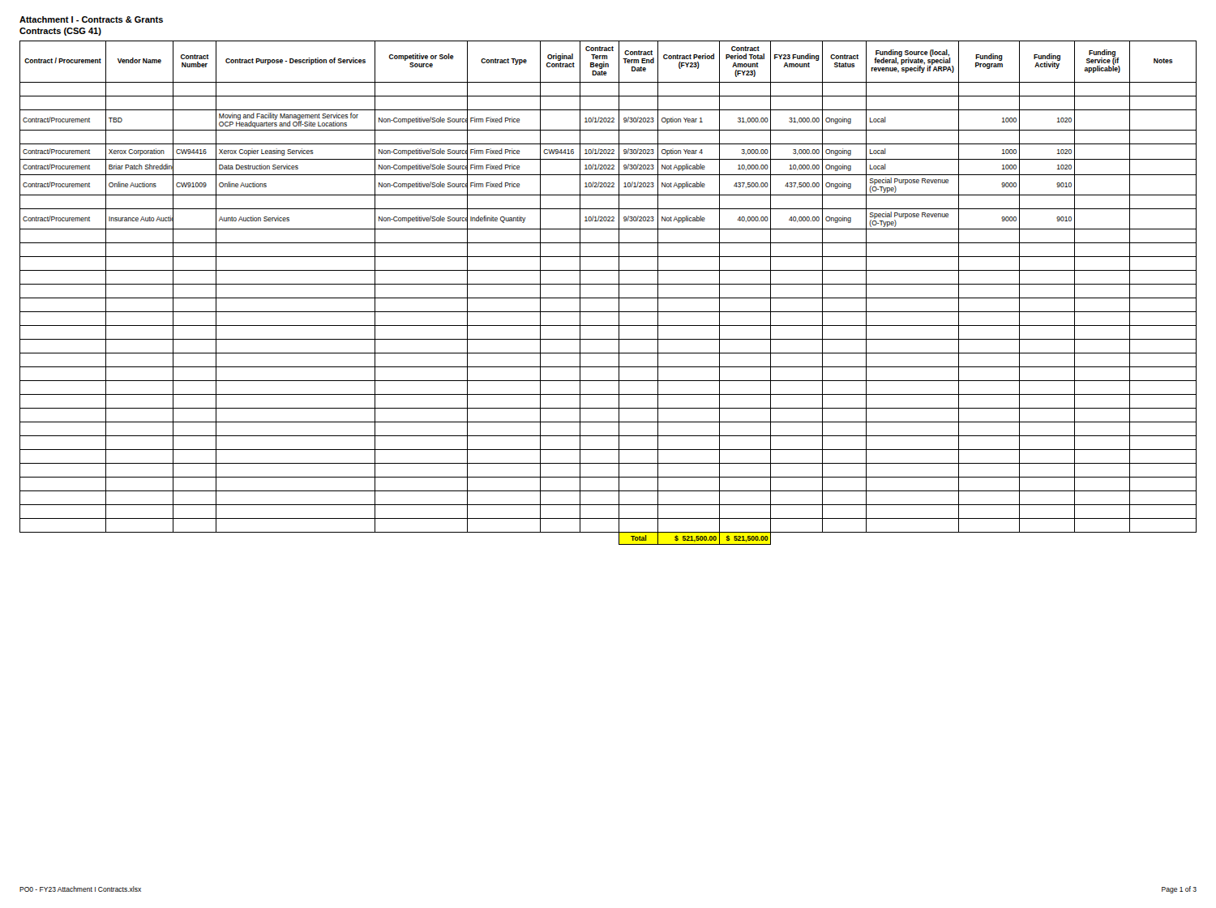Attachment I - Contracts & Grants
Contracts (CSG 41)
| Contract / Procurement | Vendor Name | Contract Number | Contract Purpose - Description of Services | Competitive or Sole Source | Contract Type | Original Contract | Contract Term Begin Date | Contract Term End Date | Contract Period (FY23) | Contract Period Total Amount (FY23) | FY23 Funding Amount | Contract Status | Funding Source (local, federal, private, special revenue, specify if ARPA) | Funding Program | Funding Activity | Funding Service (if applicable) | Notes |
| --- | --- | --- | --- | --- | --- | --- | --- | --- | --- | --- | --- | --- | --- | --- | --- | --- | --- |
| Contract/Procurement | TBD | | Moving and Facility Management Services for OCP Headquarters and Off-Site Locations | Non-Competitive/Sole Source | Firm Fixed Price | | 10/1/2022 | 9/30/2023 | Option Year 1 | 31,000.00 | 31,000.00 | Ongoing | Local | 1000 | 1020 | | |
| Contract/Procurement | Xerox Corporation | CW94416 | Xerox Copier Leasing Services | Non-Competitive/Sole Source | Firm Fixed Price | CW94416 | 10/1/2022 | 9/30/2023 | Option Year 4 | 3,000.00 | 3,000.00 | Ongoing | Local | 1000 | 1020 | | |
| Contract/Procurement | Briar Patch Shredding | | Data Destruction Services | Non-Competitive/Sole Source | Firm Fixed Price | | 10/1/2022 | 9/30/2023 | Not Applicable | 10,000.00 | 10,000.00 | Ongoing | Local | 1000 | 1020 | | |
| Contract/Procurement | Online Auctions | CW91009 | Online Auctions | Non-Competitive/Sole Source | Firm Fixed Price | | 10/2/2022 | 10/1/2023 | Not Applicable | 437,500.00 | 437,500.00 | Ongoing | Special Purpose Revenue (O-Type) | 9000 | 9010 | | |
| Contract/Procurement | Insurance Auto Auctions | | Aunto Auction Services | Non-Competitive/Sole Source | Indefinite Quantity | | 10/1/2022 | 9/30/2023 | Not Applicable | 40,000.00 | 40,000.00 | Ongoing | Special Purpose Revenue (O-Type) | 9000 | 9010 | | |
| | | | | | | | | Total | $ 521,500.00 | $ 521,500.00 | | | | | | | |
PO0 - FY23 Attachment I Contracts.xlsx
Page 1 of 3